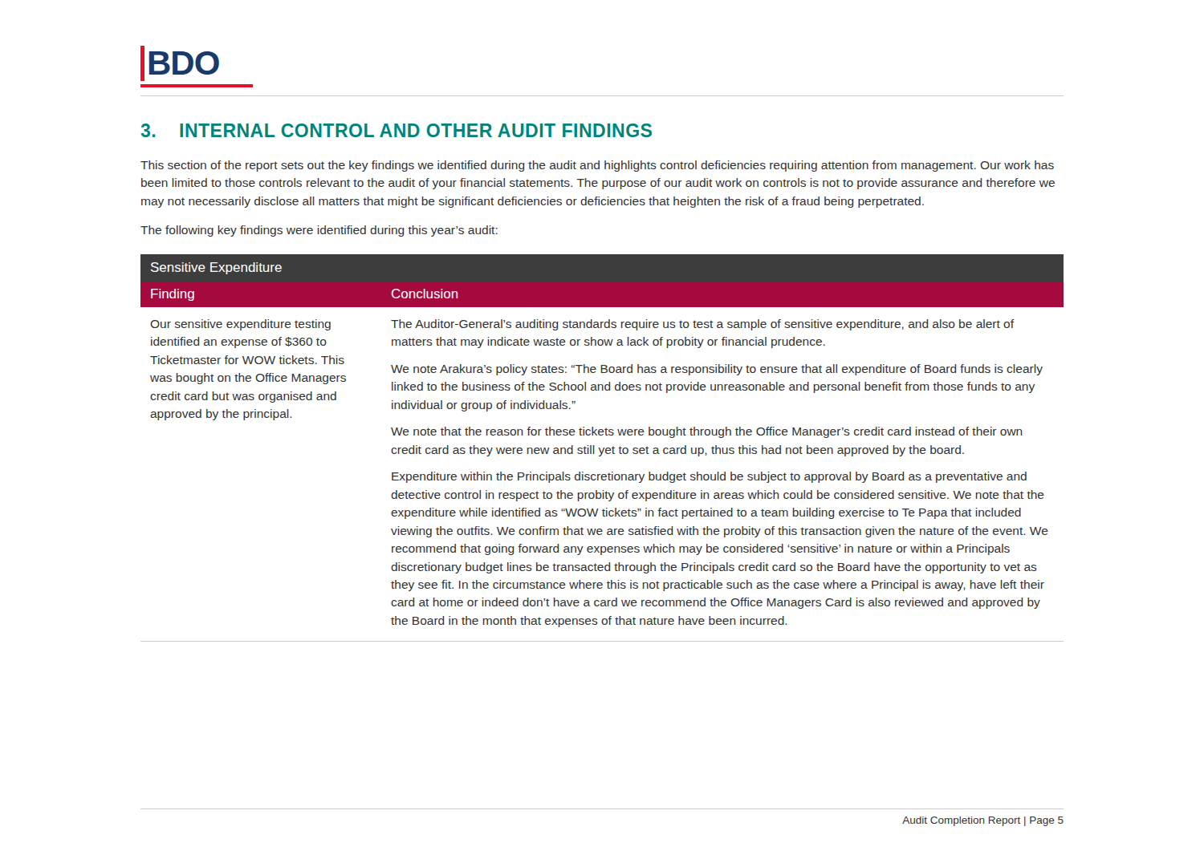BDO
3. INTERNAL CONTROL AND OTHER AUDIT FINDINGS
This section of the report sets out the key findings we identified during the audit and highlights control deficiencies requiring attention from management. Our work has been limited to those controls relevant to the audit of your financial statements. The purpose of our audit work on controls is not to provide assurance and therefore we may not necessarily disclose all matters that might be significant deficiencies or deficiencies that heighten the risk of a fraud being perpetrated.
The following key findings were identified during this year’s audit:
| Sensitive Expenditure |
| Finding | Conclusion |
| Our sensitive expenditure testing identified an expense of $360 to Ticketmaster for WOW tickets. This was bought on the Office Managers credit card but was organised and approved by the principal. | The Auditor-General’s auditing standards require us to test a sample of sensitive expenditure, and also be alert of matters that may indicate waste or show a lack of probity or financial prudence. We note Arakura’s policy states: “The Board has a responsibility to ensure that all expenditure of Board funds is clearly linked to the business of the School and does not provide unreasonable and personal benefit from those funds to any individual or group of individuals.” We note that the reason for these tickets were bought through the Office Manager’s credit card instead of their own credit card as they were new and still yet to set a card up, thus this had not been approved by the board. Expenditure within the Principals discretionary budget should be subject to approval by Board as a preventative and detective control in respect to the probity of expenditure in areas which could be considered sensitive. We note that the expenditure while identified as “WOW tickets” in fact pertained to a team building exercise to Te Papa that included viewing the outfits. We confirm that we are satisfied with the probity of this transaction given the nature of the event. We recommend that going forward any expenses which may be considered ‘sensitive’ in nature or within a Principals discretionary budget lines be transacted through the Principals credit card so the Board have the opportunity to vet as they see fit. In the circumstance where this is not practicable such as the case where a Principal is away, have left their card at home or indeed don’t have a card we recommend the Office Managers Card is also reviewed and approved by the Board in the month that expenses of that nature have been incurred. |
Audit Completion Report | Page 5